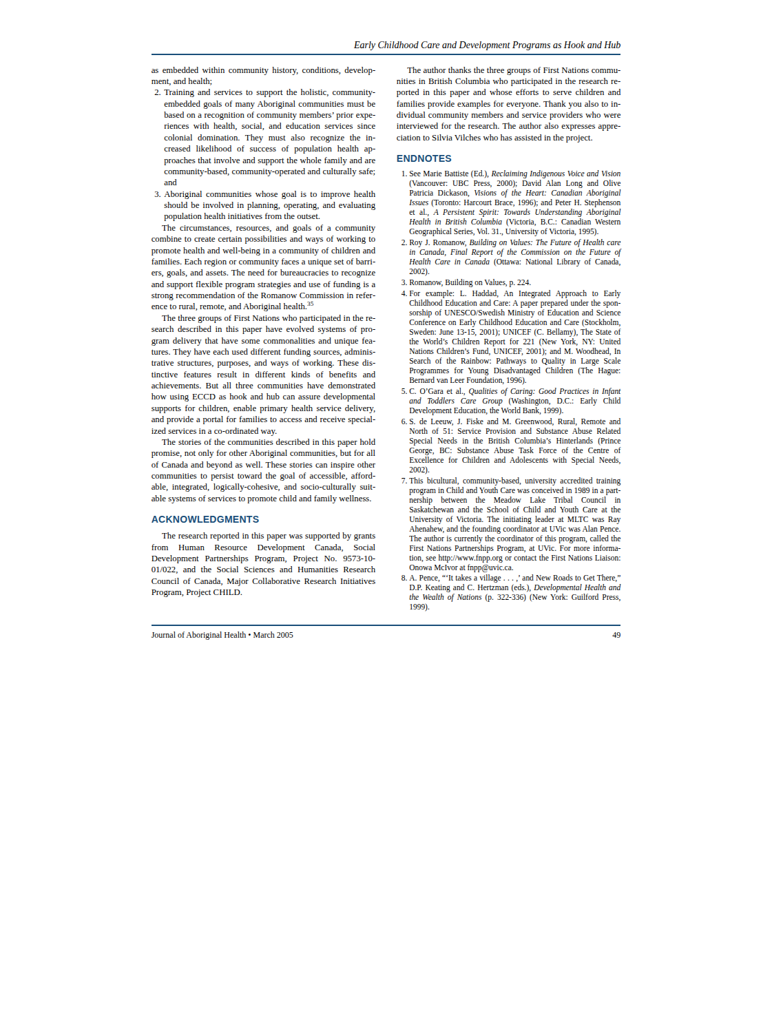Early Childhood Care and Development Programs as Hook and Hub
as embedded within community history, conditions, development, and health;
Training and services to support the holistic, community-embedded goals of many Aboriginal communities must be based on a recognition of community members’ prior experiences with health, social, and education services since colonial domination. They must also recognize the increased likelihood of success of population health approaches that involve and support the whole family and are community-based, community-operated and culturally safe; and
Aboriginal communities whose goal is to improve health should be involved in planning, operating, and evaluating population health initiatives from the outset.
The circumstances, resources, and goals of a community combine to create certain possibilities and ways of working to promote health and well-being in a community of children and families. Each region or community faces a unique set of barriers, goals, and assets. The need for bureaucracies to recognize and support flexible program strategies and use of funding is a strong recommendation of the Romanow Commission in reference to rural, remote, and Aboriginal health.35
The three groups of First Nations who participated in the research described in this paper have evolved systems of program delivery that have some commonalities and unique features. They have each used different funding sources, administrative structures, purposes, and ways of working. These distinctive features result in different kinds of benefits and achievements. But all three communities have demonstrated how using ECCD as hook and hub can assure developmental supports for children, enable primary health service delivery, and provide a portal for families to access and receive specialized services in a co-ordinated way.
The stories of the communities described in this paper hold promise, not only for other Aboriginal communities, but for all of Canada and beyond as well. These stories can inspire other communities to persist toward the goal of accessible, affordable, integrated, logically-cohesive, and socio-culturally suitable systems of services to promote child and family wellness.
ACKNOWLEDGMENTS
The research reported in this paper was supported by grants from Human Resource Development Canada, Social Development Partnerships Program, Project No. 9573-10-01/022, and the Social Sciences and Humanities Research Council of Canada, Major Collaborative Research Initiatives Program, Project CHILD.
The author thanks the three groups of First Nations communities in British Columbia who participated in the research reported in this paper and whose efforts to serve children and families provide examples for everyone. Thank you also to individual community members and service providers who were interviewed for the research. The author also expresses appreciation to Silvia Vilches who has assisted in the project.
ENDNOTES
See Marie Battiste (Ed.), Reclaiming Indigenous Voice and Vision (Vancouver: UBC Press, 2000); David Alan Long and Olive Patricia Dickason, Visions of the Heart: Canadian Aboriginal Issues (Toronto: Harcourt Brace, 1996); and Peter H. Stephenson et al., A Persistent Spirit: Towards Understanding Aboriginal Health in British Columbia (Victoria, B.C.: Canadian Western Geographical Series, Vol. 31., University of Victoria, 1995).
Roy J. Romanow, Building on Values: The Future of Health care in Canada, Final Report of the Commission on the Future of Health Care in Canada (Ottawa: National Library of Canada, 2002).
Romanow, Building on Values, p. 224.
For example: L. Haddad, An Integrated Approach to Early Childhood Education and Care: A paper prepared under the sponsorship of UNESCO/Swedish Ministry of Education and Science Conference on Early Childhood Education and Care (Stockholm, Sweden: June 13-15, 2001); UNICEF (C. Bellamy), The State of the World’s Children Report for 221 (New York, NY: United Nations Children’s Fund, UNICEF, 2001); and M. Woodhead, In Search of the Rainbow: Pathways to Quality in Large Scale Programmes for Young Disadvantaged Children (The Hague: Bernard van Leer Foundation, 1996).
C. O’Gara et al., Qualities of Caring: Good Practices in Infant and Toddlers Care Group (Washington, D.C.: Early Child Development Education, the World Bank, 1999).
S. de Leeuw, J. Fiske and M. Greenwood, Rural, Remote and North of 51: Service Provision and Substance Abuse Related Special Needs in the British Columbia’s Hinterlands (Prince George, BC: Substance Abuse Task Force of the Centre of Excellence for Children and Adolescents with Special Needs, 2002).
This bicultural, community-based, university accredited training program in Child and Youth Care was conceived in 1989 in a partnership between the Meadow Lake Tribal Council in Saskatchewan and the School of Child and Youth Care at the University of Victoria. The initiating leader at MLTC was Ray Ahenahew, and the founding coordinator at UVic was Alan Pence. The author is currently the coordinator of this program, called the First Nations Partnerships Program, at UVic. For more information, see http://www.fnpp.org or contact the First Nations Liaison: Onowa McIvor at fnpp@uvic.ca.
A. Pence, “‘It takes a village . . . ,’ and New Roads to Get There,” D.P. Keating and C. Hertzman (eds.), Developmental Health and the Wealth of Nations (p. 322-336) (New York: Guilford Press, 1999).
Journal of Aboriginal Health • March 2005
49